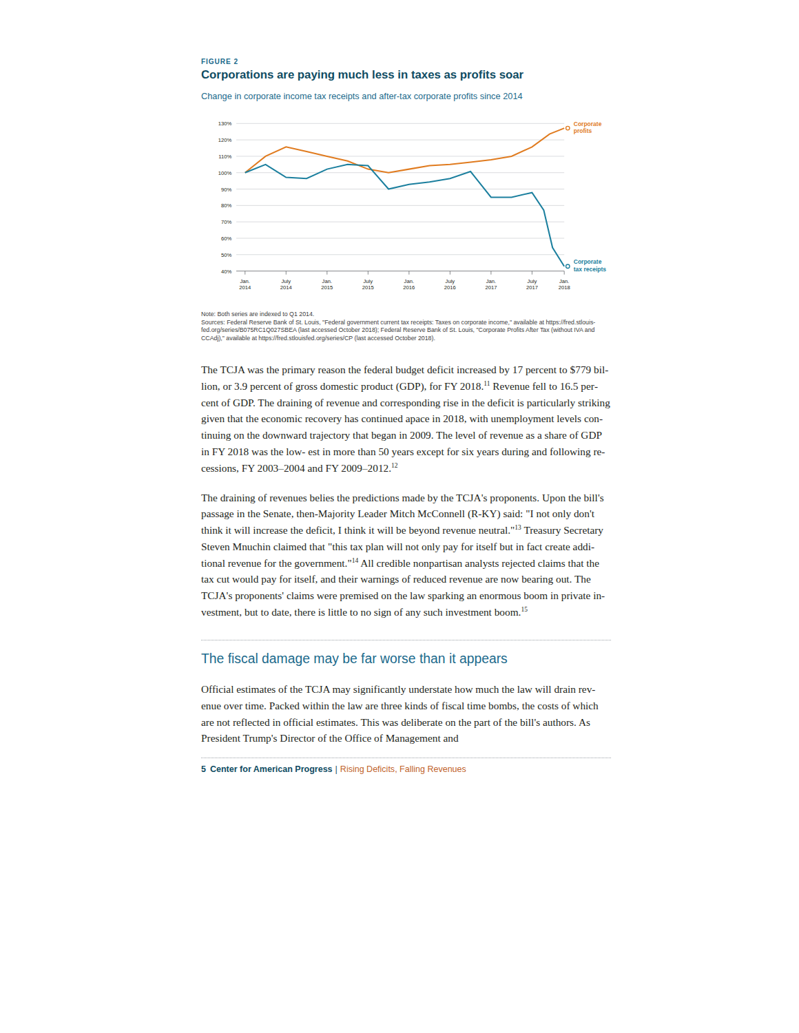FIGURE 2
Corporations are paying much less in taxes as profits soar
Change in corporate income tax receipts and after-tax corporate profits since 2014
130% 120% 110% 100% 90% 80% 70% 60% 50% 40% Jan. 2014 July 2014 Jan. 2015 July 2015 Jan. 2016 July 2016 Jan. 2017 July 2017 Jan. 2018 Corporate profits Corporate tax receipts
Note: Both series are indexed to Q1 2014.
Sources: Federal Reserve Bank of St. Louis, "Federal government current tax receipts: Taxes on corporate income," available at https://fred.stlouis-
fed.org/series/B075RC1Q027SBEA (last accessed October 2018); Federal Reserve Bank of St. Louis, "Corporate Profits After Tax (without IVA and
CCAdj)," available at https://fred.stlouisfed.org/series/CP (last accessed October 2018).
The TCJA was the primary reason the federal budget deficit increased by 17 percent to $779 billion, or 3.9 percent of gross domestic product (GDP), for FY 2018.11 Revenue fell to 16.5 percent of GDP. The draining of revenue and corresponding rise in the deficit is particularly striking given that the economic recovery has continued apace in 2018, with unemployment levels continuing on the downward trajectory that began in 2009. The level of revenue as a share of GDP in FY 2018 was the low- est in more than 50 years except for six years during and following recessions, FY 2003–2004 and FY 2009–2012.12
The draining of revenues belies the predictions made by the TCJA's proponents. Upon the bill's passage in the Senate, then-Majority Leader Mitch McConnell (R-KY) said: "I not only don't think it will increase the deficit, I think it will be beyond revenue neutral."13 Treasury Secretary Steven Mnuchin claimed that "this tax plan will not only pay for itself but in fact create additional revenue for the government."14 All credible nonpartisan analysts rejected claims that the tax cut would pay for itself, and their warnings of reduced revenue are now bearing out. The TCJA's proponents' claims were premised on the law sparking an enormous boom in private investment, but to date, there is little to no sign of any such investment boom.15
The fiscal damage may be far worse than it appears
Official estimates of the TCJA may significantly understate how much the law will drain revenue over time. Packed within the law are three kinds of fiscal time bombs, the costs of which are not reflected in official estimates. This was deliberate on the part of the bill's authors. As President Trump's Director of the Office of Management and
5 Center for American Progress|Rising Deficits, Falling Revenues